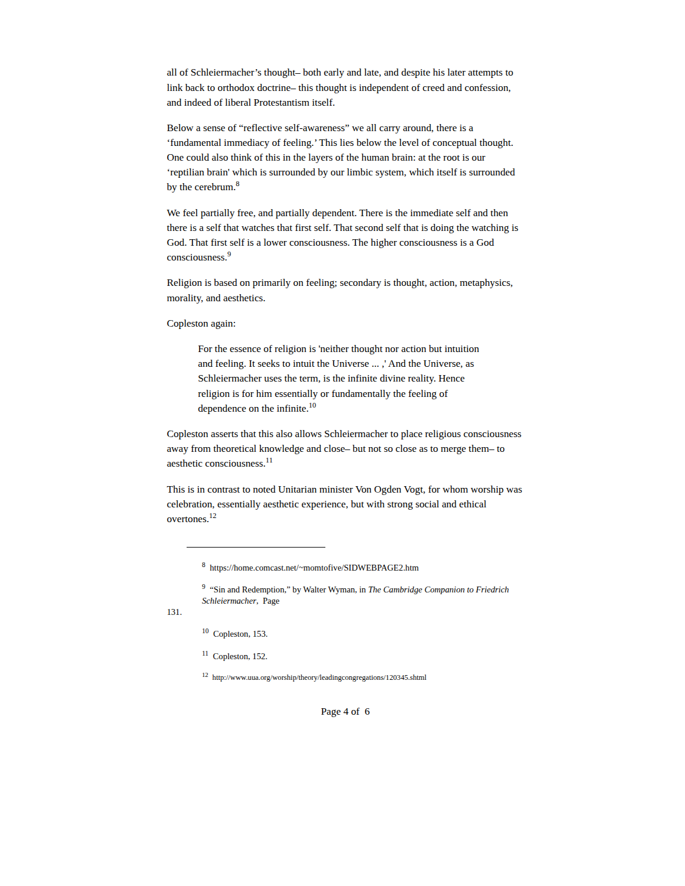all of Schleiermacher’s thought– both early and late, and despite his later attempts to link back to orthodox doctrine– this thought is independent of creed and confession, and indeed of liberal Protestantism itself.
Below a sense of “reflective self-awareness” we all carry around, there is a ‘fundamental immediacy of feeling.’ This lies below the level of conceptual thought. One could also think of this in the layers of the human brain: at the root is our ‘reptilian brain' which is surrounded by our limbic system, which itself is surrounded by the cerebrum.8
We feel partially free, and partially dependent. There is the immediate self and then there is a self that watches that first self. That second self that is doing the watching is God. That first self is a lower consciousness. The higher consciousness is a God consciousness.9
Religion is based on primarily on feeling; secondary is thought, action, metaphysics, morality, and aesthetics.
Copleston again:
For the essence of religion is 'neither thought nor action but intuition and feeling. It seeks to intuit the Universe ... ,' And the Universe, as Schleiermacher uses the term, is the infinite divine reality. Hence religion is for him essentially or fundamentally the feeling of dependence on the infinite.10
Copleston asserts that this also allows Schleiermacher to place religious consciousness away from theoretical knowledge and close– but not so close as to merge them– to aesthetic consciousness.11
This is in contrast to noted Unitarian minister Von Ogden Vogt, for whom worship was celebration, essentially aesthetic experience, but with strong social and ethical overtones.12
8 https://home.comcast.net/~momtofive/SIDWEBPAGE2.htm
9 “Sin and Redemption,” by Walter Wyman, in The Cambridge Companion to Friedrich Schleiermacher, Page 131.
10 Copleston, 153.
11 Copleston, 152.
12 http://www.uua.org/worship/theory/leadingcongregations/120345.shtml
Page 4 of 6